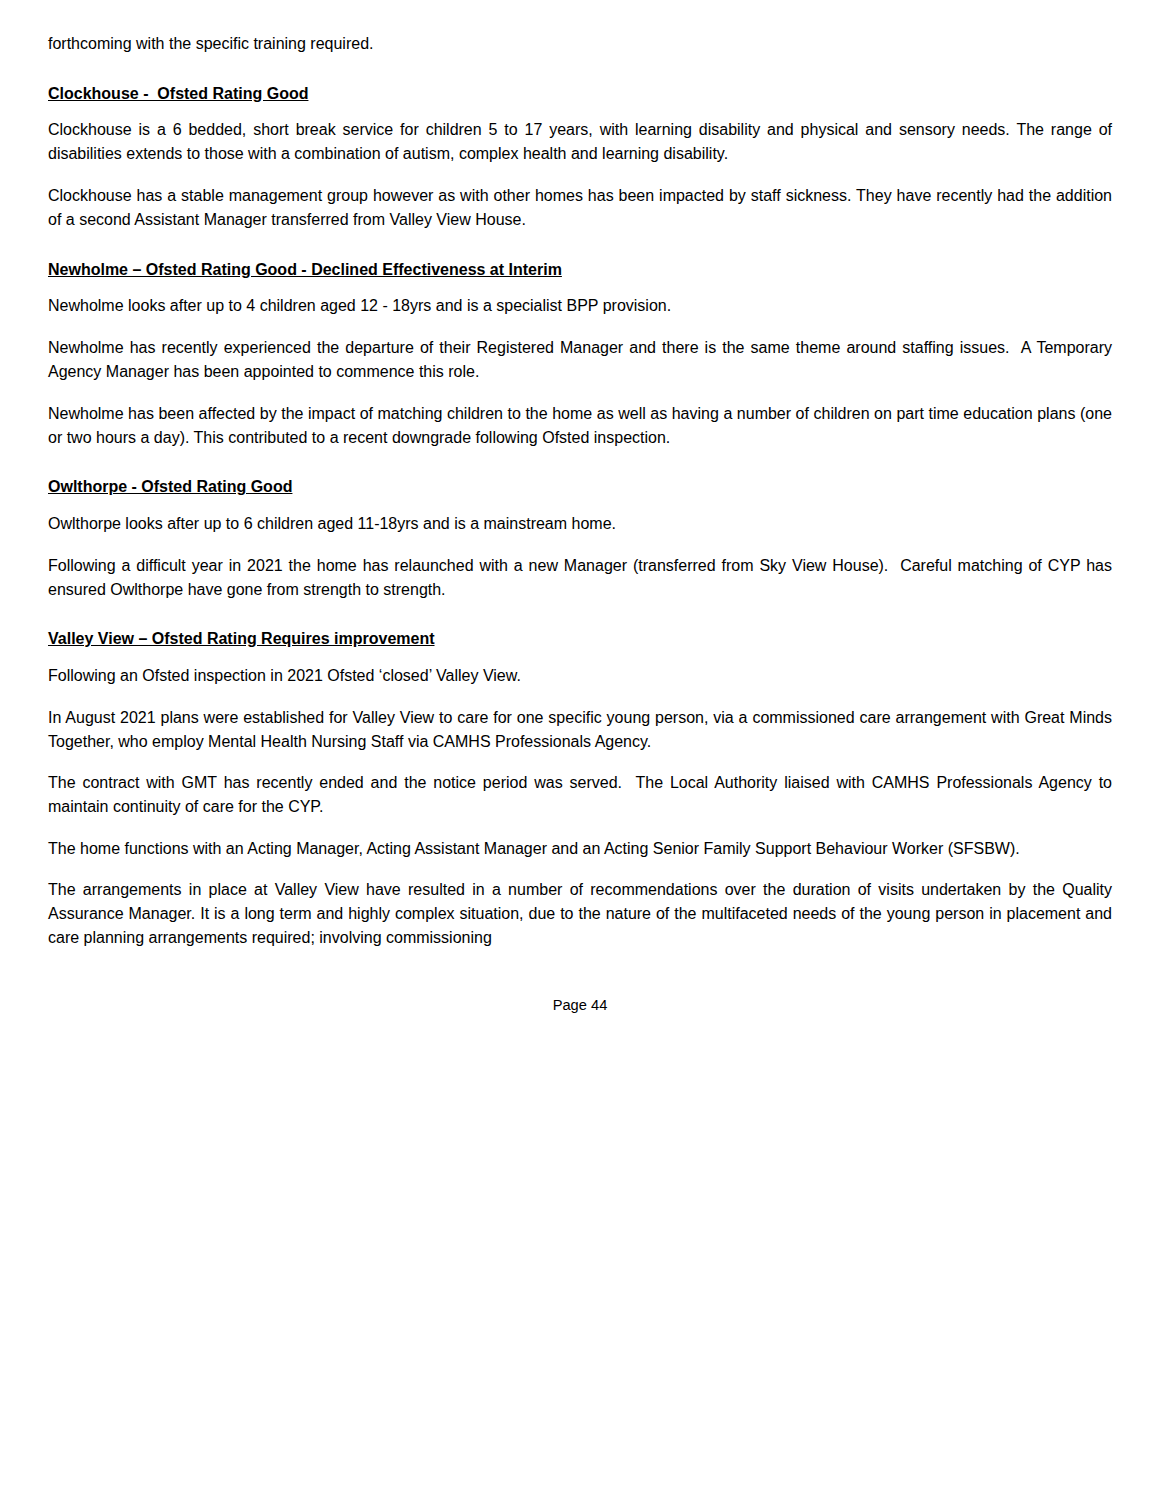forthcoming with the specific training required.
Clockhouse - Ofsted Rating Good
Clockhouse is a 6 bedded, short break service for children 5 to 17 years, with learning disability and physical and sensory needs. The range of disabilities extends to those with a combination of autism, complex health and learning disability.
Clockhouse has a stable management group however as with other homes has been impacted by staff sickness. They have recently had the addition of a second Assistant Manager transferred from Valley View House.
Newholme – Ofsted Rating Good - Declined Effectiveness at Interim
Newholme looks after up to 4 children aged 12 - 18yrs and is a specialist BPP provision.
Newholme has recently experienced the departure of their Registered Manager and there is the same theme around staffing issues. A Temporary Agency Manager has been appointed to commence this role.
Newholme has been affected by the impact of matching children to the home as well as having a number of children on part time education plans (one or two hours a day). This contributed to a recent downgrade following Ofsted inspection.
Owlthorpe - Ofsted Rating Good
Owlthorpe looks after up to 6 children aged 11-18yrs and is a mainstream home.
Following a difficult year in 2021 the home has relaunched with a new Manager (transferred from Sky View House). Careful matching of CYP has ensured Owlthorpe have gone from strength to strength.
Valley View – Ofsted Rating Requires improvement
Following an Ofsted inspection in 2021 Ofsted ‘closed’ Valley View.
In August 2021 plans were established for Valley View to care for one specific young person, via a commissioned care arrangement with Great Minds Together, who employ Mental Health Nursing Staff via CAMHS Professionals Agency.
The contract with GMT has recently ended and the notice period was served. The Local Authority liaised with CAMHS Professionals Agency to maintain continuity of care for the CYP.
The home functions with an Acting Manager, Acting Assistant Manager and an Acting Senior Family Support Behaviour Worker (SFSBW).
The arrangements in place at Valley View have resulted in a number of recommendations over the duration of visits undertaken by the Quality Assurance Manager. It is a long term and highly complex situation, due to the nature of the multifaceted needs of the young person in placement and care planning arrangements required; involving commissioning
Page 44